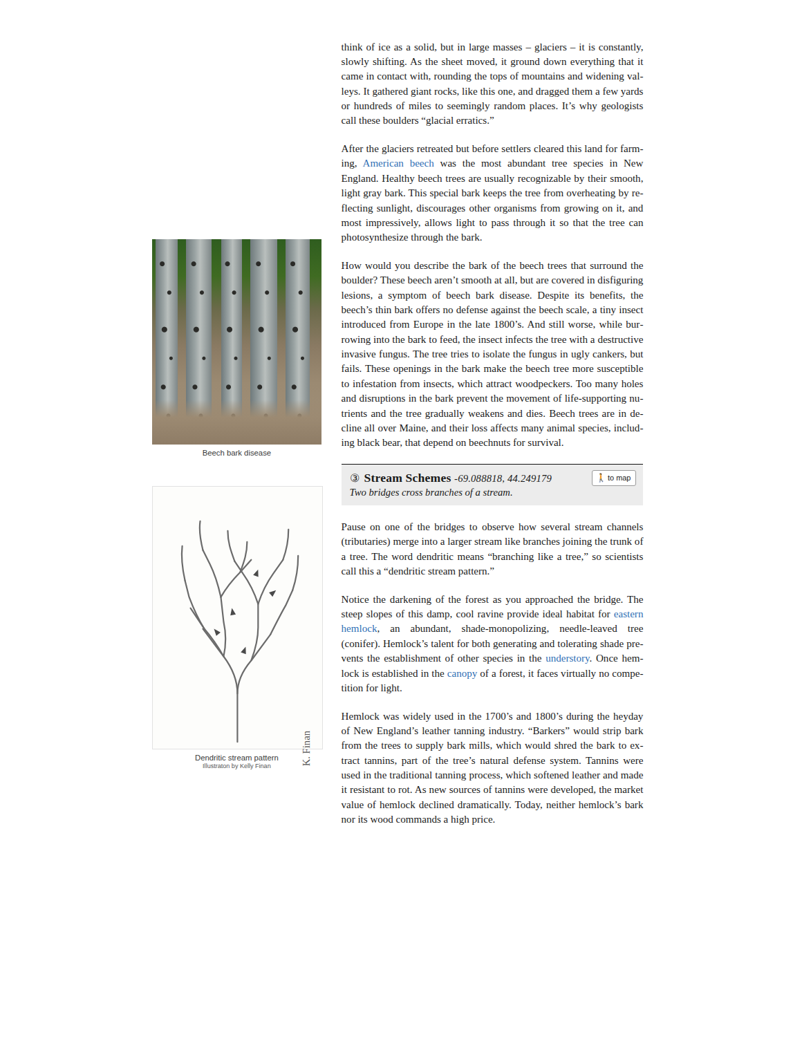Beech bark disease
K. Finan
Dendritic stream patternIllustraton by Kelly Finan
think of ice as a solid, but in large masses – glaciers – it is constantly, slowly shifting. As the sheet moved, it ground down everything that it came in contact with, rounding the tops of mountains and widening valleys. It gathered giant rocks, like this one, and dragged them a few yards or hundreds of miles to seemingly random places. It’s why geologists call these boulders “glacial erratics.”
After the glaciers retreated but before settlers cleared this land for farming, American beech was the most abundant tree species in New England. Healthy beech trees are usually recognizable by their smooth, light gray bark. This special bark keeps the tree from overheating by reflecting sunlight, discourages other organisms from growing on it, and most impressively, allows light to pass through it so that the tree can photosynthesize through the bark.
How would you describe the bark of the beech trees that surround the boulder? These beech aren’t smooth at all, but are covered in disfiguring lesions, a symptom of beech bark disease. Despite its benefits, the beech’s thin bark offers no defense against the beech scale, a tiny insect introduced from Europe in the late 1800’s. And still worse, while burrowing into the bark to feed, the insect infects the tree with a destructive invasive fungus. The tree tries to isolate the fungus in ugly cankers, but fails. These openings in the bark make the beech tree more susceptible to infestation from insects, which attract woodpeckers. Too many holes and disruptions in the bark prevent the movement of life-supporting nutrients and the tree gradually weakens and dies. Beech trees are in decline all over Maine, and their loss affects many animal species, including black bear, that depend on beechnuts for survival.
🚶to map
③ Stream Schemes -69.088818, 44.249179
Two bridges cross branches of a stream.
Pause on one of the bridges to observe how several stream channels (tributaries) merge into a larger stream like branches joining the trunk of a tree. The word dendritic means “branching like a tree,” so scientists call this a “dendritic stream pattern.”
Notice the darkening of the forest as you approached the bridge. The steep slopes of this damp, cool ravine provide ideal habitat for eastern hemlock, an abundant, shade-monopolizing, needle-leaved tree (conifer). Hemlock’s talent for both generating and tolerating shade prevents the establishment of other species in the understory. Once hemlock is established in the canopy of a forest, it faces virtually no competition for light.
Hemlock was widely used in the 1700’s and 1800’s during the heyday of New England’s leather tanning industry. “Barkers” would strip bark from the trees to supply bark mills, which would shred the bark to extract tannins, part of the tree’s natural defense system. Tannins were used in the traditional tanning process, which softened leather and made it resistant to rot. As new sources of tannins were developed, the market value of hemlock declined dramatically. Today, neither hemlock’s bark nor its wood commands a high price.